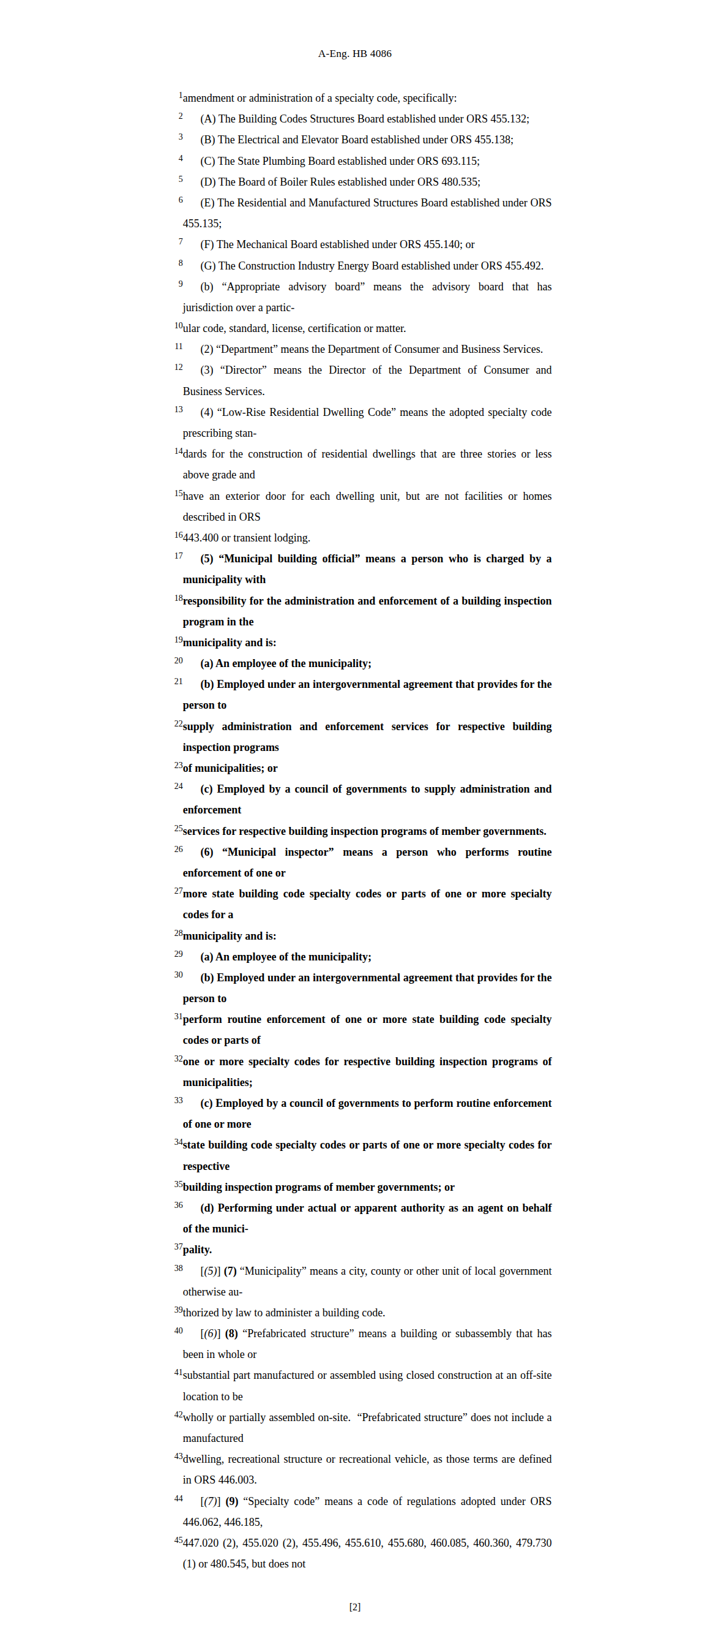A-Eng. HB 4086
| 1 | amendment or administration of a specialty code, specifically: |
| 2 | (A) The Building Codes Structures Board established under ORS 455.132; |
| 3 | (B) The Electrical and Elevator Board established under ORS 455.138; |
| 4 | (C) The State Plumbing Board established under ORS 693.115; |
| 5 | (D) The Board of Boiler Rules established under ORS 480.535; |
| 6 | (E) The Residential and Manufactured Structures Board established under ORS 455.135; |
| 7 | (F) The Mechanical Board established under ORS 455.140; or |
| 8 | (G) The Construction Industry Energy Board established under ORS 455.492. |
| 9 | (b) “Appropriate advisory board” means the advisory board that has jurisdiction over a partic- |
| 10 | ular code, standard, license, certification or matter. |
| 11 | (2) “Department” means the Department of Consumer and Business Services. |
| 12 | (3) “Director” means the Director of the Department of Consumer and Business Services. |
| 13 | (4) “Low-Rise Residential Dwelling Code” means the adopted specialty code prescribing stan- |
| 14 | dards for the construction of residential dwellings that are three stories or less above grade and |
| 15 | have an exterior door for each dwelling unit, but are not facilities or homes described in ORS |
| 16 | 443.400 or transient lodging. |
| 17 | (5) “Municipal building official” means a person who is charged by a municipality with |
| 18 | responsibility for the administration and enforcement of a building inspection program in the |
| 19 | municipality and is: |
| 20 | (a) An employee of the municipality; |
| 21 | (b) Employed under an intergovernmental agreement that provides for the person to |
| 22 | supply administration and enforcement services for respective building inspection programs |
| 23 | of municipalities; or |
| 24 | (c) Employed by a council of governments to supply administration and enforcement |
| 25 | services for respective building inspection programs of member governments. |
| 26 | (6) “Municipal inspector” means a person who performs routine enforcement of one or |
| 27 | more state building code specialty codes or parts of one or more specialty codes for a |
| 28 | municipality and is: |
| 29 | (a) An employee of the municipality; |
| 30 | (b) Employed under an intergovernmental agreement that provides for the person to |
| 31 | perform routine enforcement of one or more state building code specialty codes or parts of |
| 32 | one or more specialty codes for respective building inspection programs of municipalities; |
| 33 | (c) Employed by a council of governments to perform routine enforcement of one or more |
| 34 | state building code specialty codes or parts of one or more specialty codes for respective |
| 35 | building inspection programs of member governments; or |
| 36 | (d) Performing under actual or apparent authority as an agent on behalf of the munici- |
| 37 | pality. |
| 38 | [ (5) ] (7) “Municipality” means a city, county or other unit of local government otherwise au- |
| 39 | thorized by law to administer a building code. |
| 40 | [ (6) ] (8) “Prefabricated structure” means a building or subassembly that has been in whole or |
| 41 | substantial part manufactured or assembled using closed construction at an off-site location to be |
| 42 | wholly or partially assembled on-site. “Prefabricated structure” does not include a manufactured |
| 43 | dwelling, recreational structure or recreational vehicle, as those terms are defined in ORS 446.003. |
| 44 | [ (7) ] (9) “Specialty code” means a code of regulations adopted under ORS 446.062, 446.185, |
| 45 | 447.020 (2), 455.020 (2), 455.496, 455.610, 455.680, 460.085, 460.360, 479.730 (1) or 480.545, but does not |
[2]